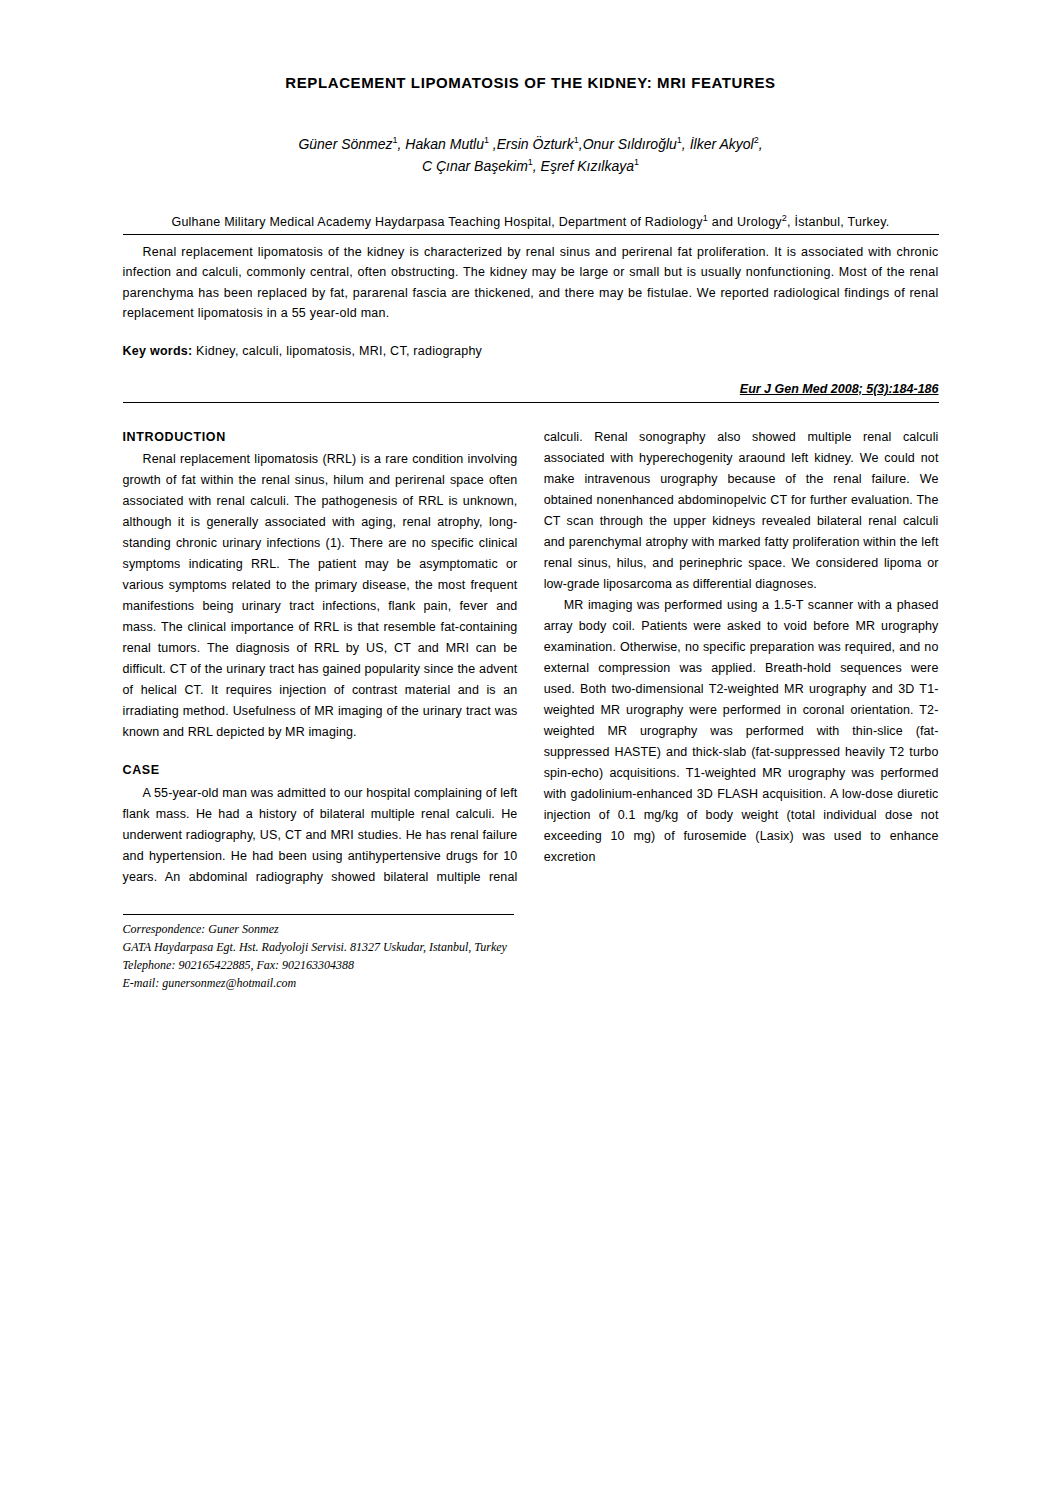Replacement Lipomatosis of the Kidney: MRI Features
Güner Sönmez1, Hakan Mutlu1 ,Ersin Özturk1,Onur Sıldıroğlu1, İlker Akyol2,
C Çınar Başekim1, Eşref Kızılkaya1
Gulhane Military Medical Academy Haydarpasa Teaching Hospital, Department of Radiology1 and Urology2, İstanbul, Turkey.
Renal replacement lipomatosis of the kidney is characterized by renal sinus and perirenal fat proliferation. It is associated with chronic infection and calculi, commonly central, often obstructing. The kidney may be large or small but is usually nonfunctioning. Most of the renal parenchyma has been replaced by fat, pararenal fascia are thickened, and there may be fistulae. We reported radiological findings of renal replacement lipomatosis in a 55 year-old man.
Key words: Kidney, calculi, lipomatosis, MRI, CT, radiography
Eur J Gen Med 2008; 5(3):184-186
Introduction
Renal replacement lipomatosis (RRL) is a rare condition involving growth of fat within the renal sinus, hilum and perirenal space often associated with renal calculi. The pathogenesis of RRL is unknown, although it is generally associated with aging, renal atrophy, long-standing chronic urinary infections (1). There are no specific clinical symptoms indicating RRL. The patient may be asymptomatic or various symptoms related to the primary disease, the most frequent manifestions being urinary tract infections, flank pain, fever and mass. The clinical importance of RRL is that resemble fat-containing renal tumors. The diagnosis of RRL by US, CT and MRI can be difficult. CT of the urinary tract has gained popularity since the advent of helical CT. It requires injection of contrast material and is an irradiating method. Usefulness of MR imaging of the urinary tract was known and RRL depicted by MR imaging.
Case
A 55-year-old man was admitted to our hospital complaining of left flank mass. He had a history of bilateral multiple renal calculi. He underwent radiography, US, CT and MRI studies. He has renal failure and hypertension. He had been using antihypertensive drugs for 10 years. An abdominal radiography showed bilateral multiple renal calculi. Renal sonography also showed multiple renal calculi associated with hyperechogenity araound left kidney. We could not make intravenous urography because of the renal failure. We obtained nonenhanced abdominopelvic CT for further evaluation. The CT scan through the upper kidneys revealed bilateral renal calculi and parenchymal atrophy with marked fatty proliferation within the left renal sinus, hilus, and perinephric space. We considered lipoma or low-grade liposarcoma as differential diagnoses.
MR imaging was performed using a 1.5-T scanner with a phased array body coil. Patients were asked to void before MR urography examination. Otherwise, no specific preparation was required, and no external compression was applied. Breath-hold sequences were used. Both two-dimensional T2-weighted MR urography and 3D T1-weighted MR urography were performed in coronal orientation. T2-weighted MR urography was performed with thin-slice (fat-suppressed HASTE) and thick-slab (fat-suppressed heavily T2 turbo spin-echo) acquisitions. T1-weighted MR urography was performed with gadolinium-enhanced 3D FLASH acquisition. A low-dose diuretic injection of 0.1 mg/kg of body weight (total individual dose not exceeding 10 mg) of furosemide (Lasix) was used to enhance excretion
Correspondence: Guner Sonmez
GATA Haydarpasa Egt. Hst. Radyoloji Servisi. 81327 Uskudar, Istanbul, Turkey
Telephone: 902165422885, Fax: 902163304388
E-mail: gunersonmez@hotmail.com